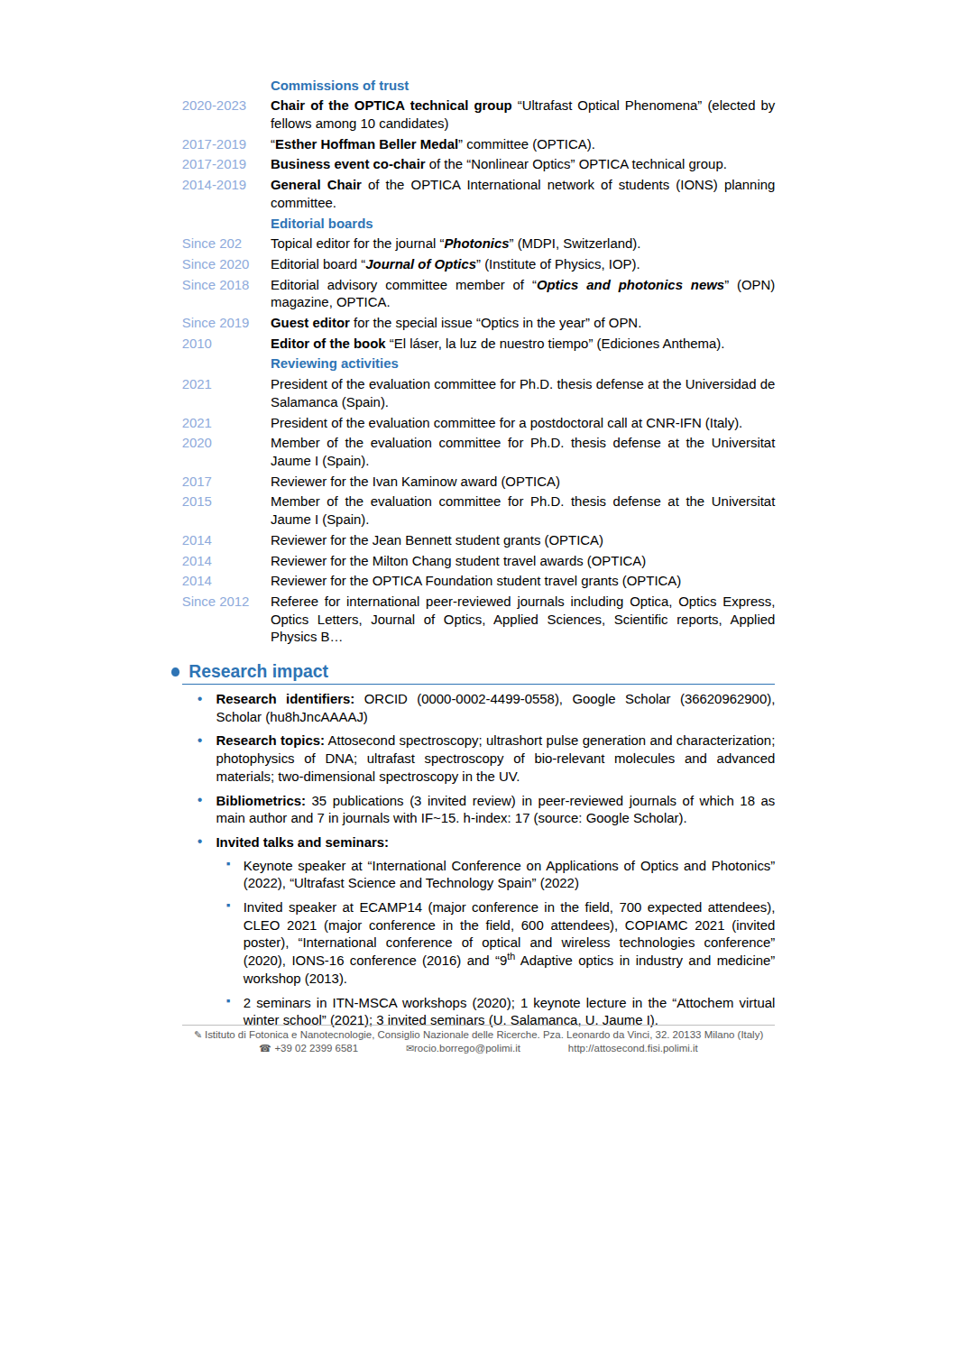| | Commissions of trust |
| 2020-2023 | Chair of the OPTICA technical group “Ultrafast Optical Phenomena” (elected by fellows among 10 candidates) |
| 2017-2019 | “ Esther Hoffman Beller Medal ” committee (OPTICA). |
| 2017-2019 | Business event co-chair of the “Nonlinear Optics” OPTICA technical group. |
| 2014-2019 | General Chair of the OPTICA International network of students (IONS) planning committee. |
| | Editorial boards |
| Since 202 | Topical editor for the journal “ Photonics ” (MDPI, Switzerland). |
| Since 2020 | Editorial board “ Journal of Optics ” (Institute of Physics, IOP). |
| Since 2018 | Editorial advisory committee member of “ Optics and photonics news ” (OPN) magazine, OPTICA. |
| Since 2019 | Guest editor for the special issue “Optics in the year” of OPN. |
| 2010 | Editor of the book “El láser, la luz de nuestro tiempo” (Ediciones Anthema). |
| | Reviewing activities |
| 2021 | President of the evaluation committee for Ph.D. thesis defense at the Universidad de Salamanca (Spain). |
| 2021 | President of the evaluation committee for a postdoctoral call at CNR-IFN (Italy). |
| 2020 | Member of the evaluation committee for Ph.D. thesis defense at the Universitat Jaume I (Spain). |
| 2017 | Reviewer for the Ivan Kaminow award (OPTICA) |
| 2015 | Member of the evaluation committee for Ph.D. thesis defense at the Universitat Jaume I (Spain). |
| 2014 | Reviewer for the Jean Bennett student grants (OPTICA) |
| 2014 | Reviewer for the Milton Chang student travel awards (OPTICA) |
| 2014 | Reviewer for the OPTICA Foundation student travel grants (OPTICA) |
| Since 2012 | Referee for international peer-reviewed journals including Optica, Optics Express, Optics Letters, Journal of Optics, Applied Sciences, Scientific reports, Applied Physics B… |
Research impact
Research identifiers: ORCID (0000-0002-4499-0558), Google Scholar (36620962900), Scholar (hu8hJncAAAAJ)
Research topics: Attosecond spectroscopy; ultrashort pulse generation and characterization; photophysics of DNA; ultrafast spectroscopy of bio-relevant molecules and advanced materials; two-dimensional spectroscopy in the UV.
Bibliometrics: 35 publications (3 invited review) in peer-reviewed journals of which 18 as main author and 7 in journals with IF~15. h-index: 17 (source: Google Scholar).
Invited talks and seminars:
Keynote speaker at “International Conference on Applications of Optics and Photonics” (2022), “Ultrafast Science and Technology Spain” (2022)
Invited speaker at ECAMP14 (major conference in the field, 700 expected attendees), CLEO 2021 (major conference in the field, 600 attendees), COPIAMC 2021 (invited poster), “International conference of optical and wireless technologies conference” (2020), IONS-16 conference (2016) and “9th Adaptive optics in industry and medicine” workshop (2013).
2 seminars in ITN-MSCA workshops (2020); 1 keynote lecture in the “Attochem virtual winter school” (2021); 3 invited seminars (U. Salamanca, U. Jaume I).
✎ Istituto di Fotonica e Nanotecnologie, Consiglio Nazionale delle Ricerche. Pza. Leonardo da Vinci, 32. 20133 Milano (Italy)
☎ +39 02 2399 6581 ✉rocio.borrego@polimi.it http://attosecond.fisi.polimi.it